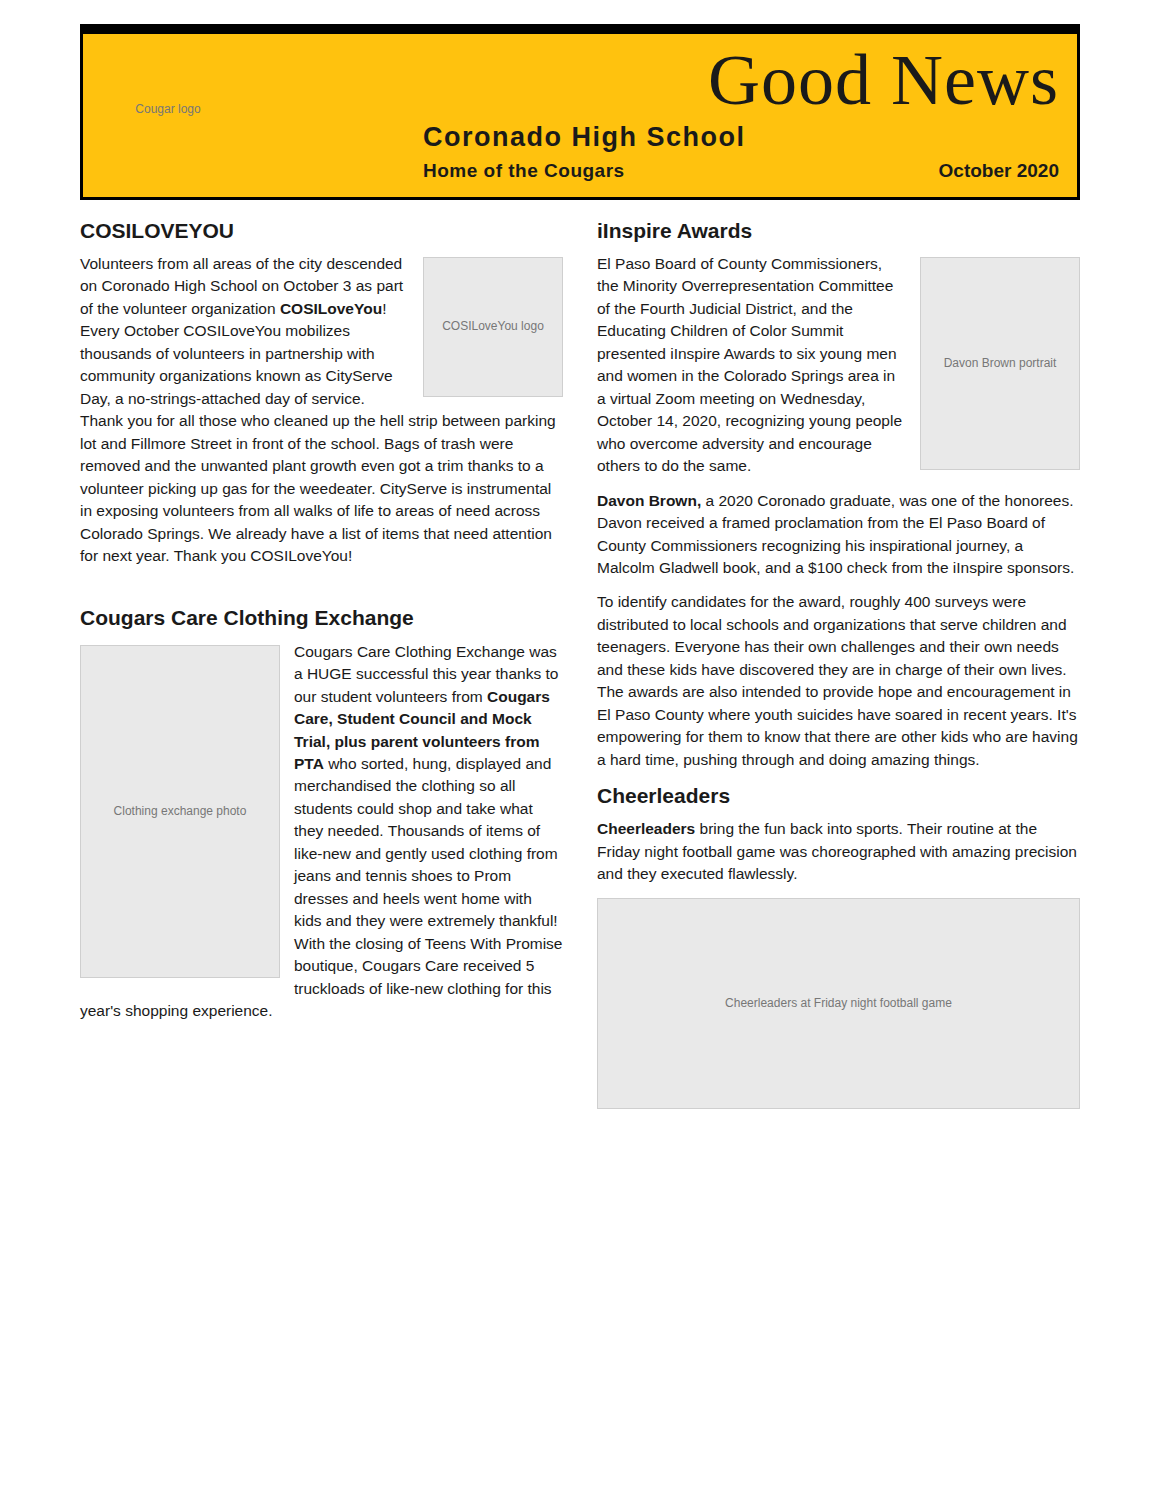Cougar logo
Good News
Coronado High School
Home of the Cougars
October 2020
COSILOVEYOU
COSILoveYou logo
Volunteers from all areas of the city descended on Coronado High School on October 3 as part of the volunteer organization COSILoveYou! Every October COSILoveYou mobilizes thousands of volunteers in partnership with community organizations known as CityServe Day, a no-strings-attached day of service. Thank you for all those who cleaned up the hell strip between parking lot and Fillmore Street in front of the school. Bags of trash were removed and the unwanted plant growth even got a trim thanks to a volunteer picking up gas for the weedeater. CityServe is instrumental in exposing volunteers from all walks of life to areas of need across Colorado Springs. We already have a list of items that need attention for next year. Thank you COSILoveYou!
Cougars Care Clothing Exchange
Clothing exchange photo
Cougars Care Clothing Exchange was a HUGE successful this year thanks to our student volunteers from Cougars Care, Student Council and Mock Trial, plus parent volunteers from PTA who sorted, hung, displayed and merchandised the clothing so all students could shop and take what they needed. Thousands of items of like-new and gently used clothing from jeans and tennis shoes to Prom dresses and heels went home with kids and they were extremely thankful! With the closing of Teens With Promise boutique, Cougars Care received 5 truckloads of like-new clothing for this year's shopping experience.
iInspire Awards
Davon Brown portrait
El Paso Board of County Commissioners, the Minority Overrepresentation Committee of the Fourth Judicial District, and the Educating Children of Color Summit presented iInspire Awards to six young men and women in the Colorado Springs area in a virtual Zoom meeting on Wednesday, October 14, 2020, recognizing young people who overcome adversity and encourage others to do the same.
Davon Brown, a 2020 Coronado graduate, was one of the honorees. Davon received a framed proclamation from the El Paso Board of County Commissioners recognizing his inspirational journey, a Malcolm Gladwell book, and a $100 check from the iInspire sponsors.
To identify candidates for the award, roughly 400 surveys were distributed to local schools and organizations that serve children and teenagers. Everyone has their own challenges and their own needs and these kids have discovered they are in charge of their own lives. The awards are also intended to provide hope and encouragement in El Paso County where youth suicides have soared in recent years. It's empowering for them to know that there are other kids who are having a hard time, pushing through and doing amazing things.
Cheerleaders
Cheerleaders bring the fun back into sports. Their routine at the Friday night football game was choreographed with amazing precision and they executed flawlessly.
Cheerleaders at Friday night football game